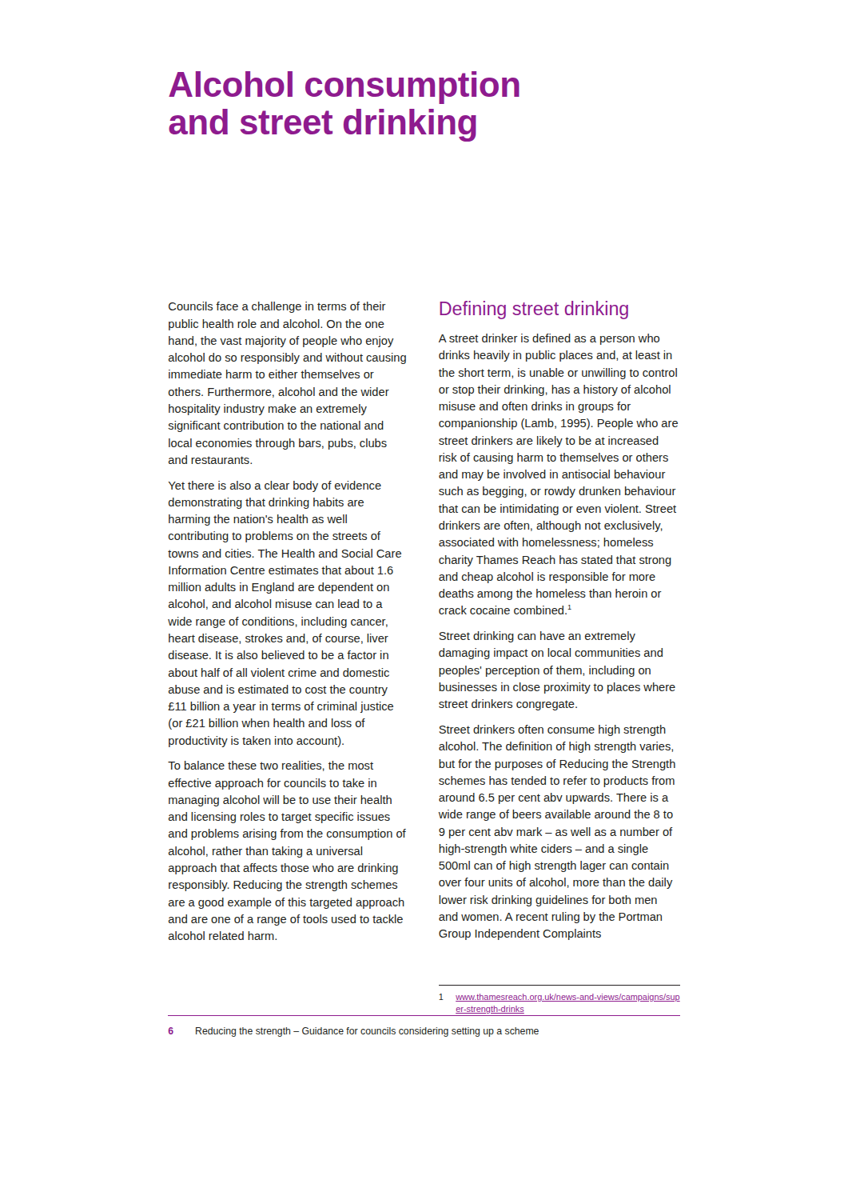Alcohol consumption
and street drinking
Councils face a challenge in terms of their public health role and alcohol. On the one hand, the vast majority of people who enjoy alcohol do so responsibly and without causing immediate harm to either themselves or others. Furthermore, alcohol and the wider hospitality industry make an extremely significant contribution to the national and local economies through bars, pubs, clubs and restaurants.
Yet there is also a clear body of evidence demonstrating that drinking habits are harming the nation's health as well contributing to problems on the streets of towns and cities. The Health and Social Care Information Centre estimates that about 1.6 million adults in England are dependent on alcohol, and alcohol misuse can lead to a wide range of conditions, including cancer, heart disease, strokes and, of course, liver disease. It is also believed to be a factor in about half of all violent crime and domestic abuse and is estimated to cost the country £11 billion a year in terms of criminal justice (or £21 billion when health and loss of productivity is taken into account).
To balance these two realities, the most effective approach for councils to take in managing alcohol will be to use their health and licensing roles to target specific issues and problems arising from the consumption of alcohol, rather than taking a universal approach that affects those who are drinking responsibly. Reducing the strength schemes are a good example of this targeted approach and are one of a range of tools used to tackle alcohol related harm.
Defining street drinking
A street drinker is defined as a person who drinks heavily in public places and, at least in the short term, is unable or unwilling to control or stop their drinking, has a history of alcohol misuse and often drinks in groups for companionship (Lamb, 1995). People who are street drinkers are likely to be at increased risk of causing harm to themselves or others and may be involved in antisocial behaviour such as begging, or rowdy drunken behaviour that can be intimidating or even violent. Street drinkers are often, although not exclusively, associated with homelessness; homeless charity Thames Reach has stated that strong and cheap alcohol is responsible for more deaths among the homeless than heroin or crack cocaine combined.1
Street drinking can have an extremely damaging impact on local communities and peoples' perception of them, including on businesses in close proximity to places where street drinkers congregate.
Street drinkers often consume high strength alcohol. The definition of high strength varies, but for the purposes of Reducing the Strength schemes has tended to refer to products from around 6.5 per cent abv upwards. There is a wide range of beers available around the 8 to 9 per cent abv mark – as well as a number of high-strength white ciders – and a single 500ml can of high strength lager can contain over four units of alcohol, more than the daily lower risk drinking guidelines for both men and women. A recent ruling by the Portman Group Independent Complaints
1 www.thamesreach.org.uk/news-and-views/campaigns/super-strength-drinks
6 Reducing the strength – Guidance for councils considering setting up a scheme